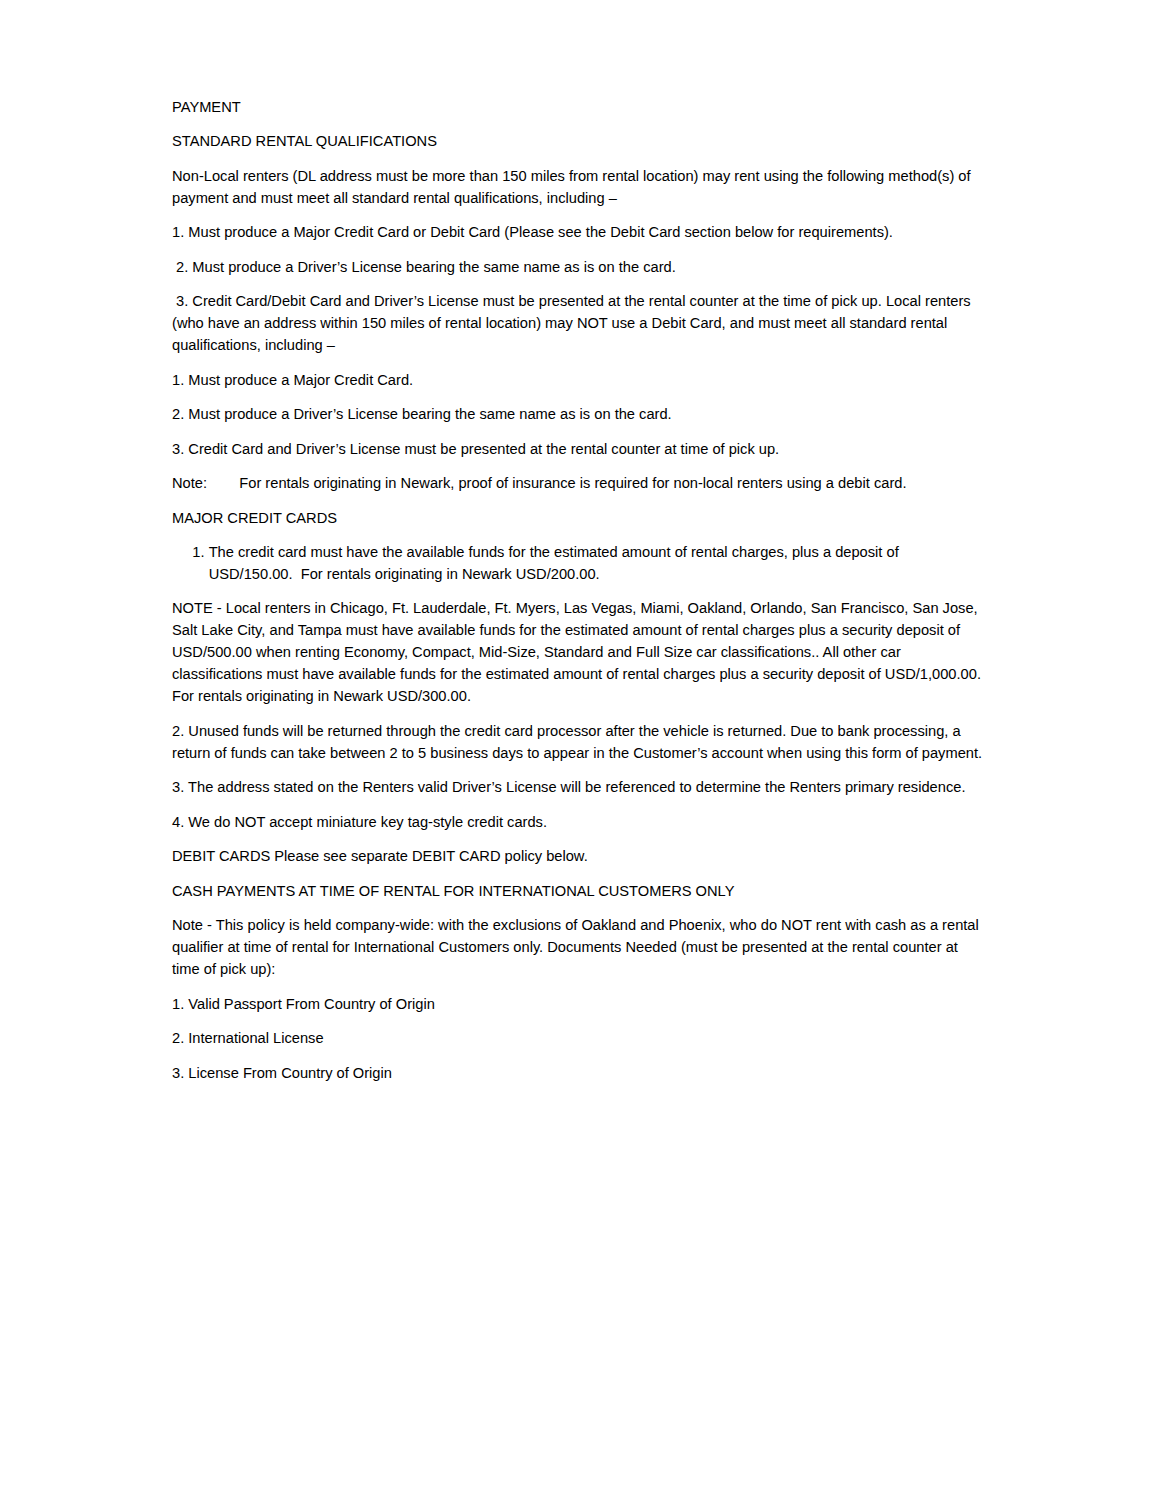PAYMENT
STANDARD RENTAL QUALIFICATIONS
Non-Local renters (DL address must be more than 150 miles from rental location) may rent using the following method(s) of payment and must meet all standard rental qualifications, including –
1. Must produce a Major Credit Card or Debit Card (Please see the Debit Card section below for requirements).
2. Must produce a Driver’s License bearing the same name as is on the card.
3. Credit Card/Debit Card and Driver’s License must be presented at the rental counter at the time of pick up. Local renters (who have an address within 150 miles of rental location) may NOT use a Debit Card, and must meet all standard rental qualifications, including –
1. Must produce a Major Credit Card.
2. Must produce a Driver’s License bearing the same name as is on the card.
3. Credit Card and Driver’s License must be presented at the rental counter at time of pick up.
Note: For rentals originating in Newark, proof of insurance is required for non-local renters using a debit card.
MAJOR CREDIT CARDS
The credit card must have the available funds for the estimated amount of rental charges, plus a deposit of USD/150.00. For rentals originating in Newark USD/200.00.
NOTE - Local renters in Chicago, Ft. Lauderdale, Ft. Myers, Las Vegas, Miami, Oakland, Orlando, San Francisco, San Jose, Salt Lake City, and Tampa must have available funds for the estimated amount of rental charges plus a security deposit of USD/500.00 when renting Economy, Compact, Mid-Size, Standard and Full Size car classifications.. All other car classifications must have available funds for the estimated amount of rental charges plus a security deposit of USD/1,000.00. For rentals originating in Newark USD/300.00.
2. Unused funds will be returned through the credit card processor after the vehicle is returned. Due to bank processing, a return of funds can take between 2 to 5 business days to appear in the Customer’s account when using this form of payment.
3. The address stated on the Renters valid Driver’s License will be referenced to determine the Renters primary residence.
4. We do NOT accept miniature key tag-style credit cards.
DEBIT CARDS Please see separate DEBIT CARD policy below.
CASH PAYMENTS AT TIME OF RENTAL FOR INTERNATIONAL CUSTOMERS ONLY
Note - This policy is held company-wide: with the exclusions of Oakland and Phoenix, who do NOT rent with cash as a rental qualifier at time of rental for International Customers only. Documents Needed (must be presented at the rental counter at time of pick up):
1. Valid Passport From Country of Origin
2. International License
3. License From Country of Origin